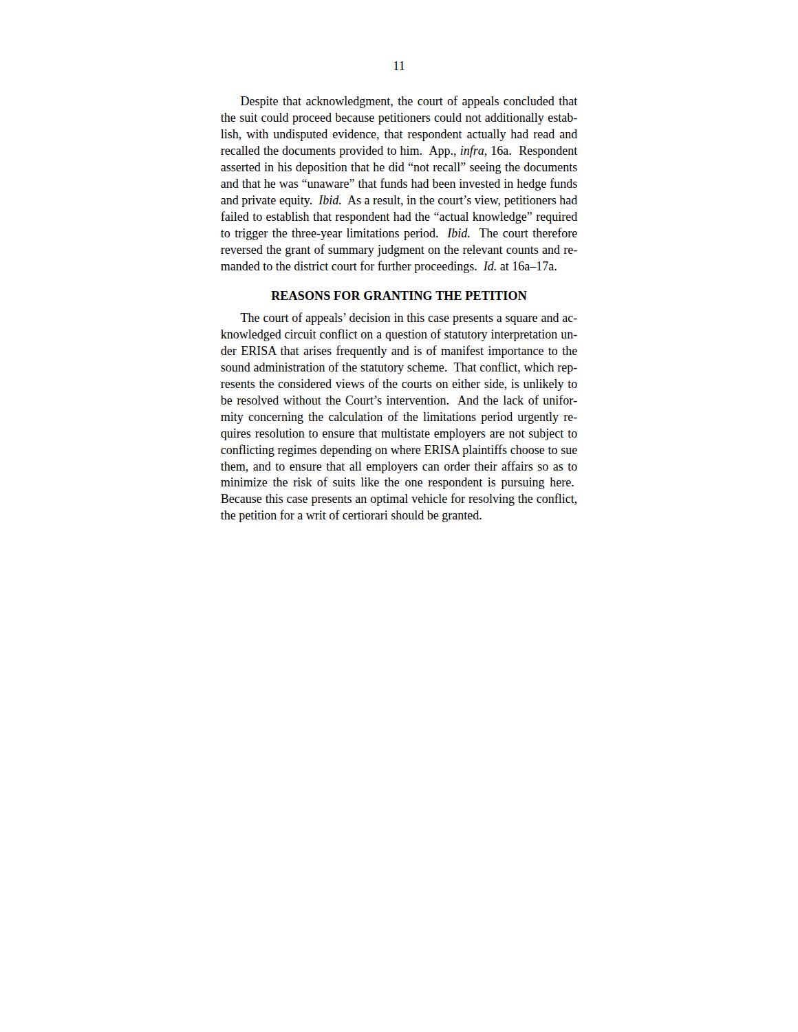11
Despite that acknowledgment, the court of appeals concluded that the suit could proceed because petitioners could not additionally establish, with undisputed evidence, that respondent actually had read and recalled the documents provided to him. App., infra, 16a. Respondent asserted in his deposition that he did “not recall” seeing the documents and that he was “unaware” that funds had been invested in hedge funds and private equity. Ibid. As a result, in the court’s view, petitioners had failed to establish that respondent had the “actual knowledge” required to trigger the three-year limitations period. Ibid. The court therefore reversed the grant of summary judgment on the relevant counts and remanded to the district court for further proceedings. Id. at 16a–17a.
REASONS FOR GRANTING THE PETITION
The court of appeals’ decision in this case presents a square and acknowledged circuit conflict on a question of statutory interpretation under ERISA that arises frequently and is of manifest importance to the sound administration of the statutory scheme. That conflict, which represents the considered views of the courts on either side, is unlikely to be resolved without the Court’s intervention. And the lack of uniformity concerning the calculation of the limitations period urgently requires resolution to ensure that multistate employers are not subject to conflicting regimes depending on where ERISA plaintiffs choose to sue them, and to ensure that all employers can order their affairs so as to minimize the risk of suits like the one respondent is pursuing here. Because this case presents an optimal vehicle for resolving the conflict, the petition for a writ of certiorari should be granted.